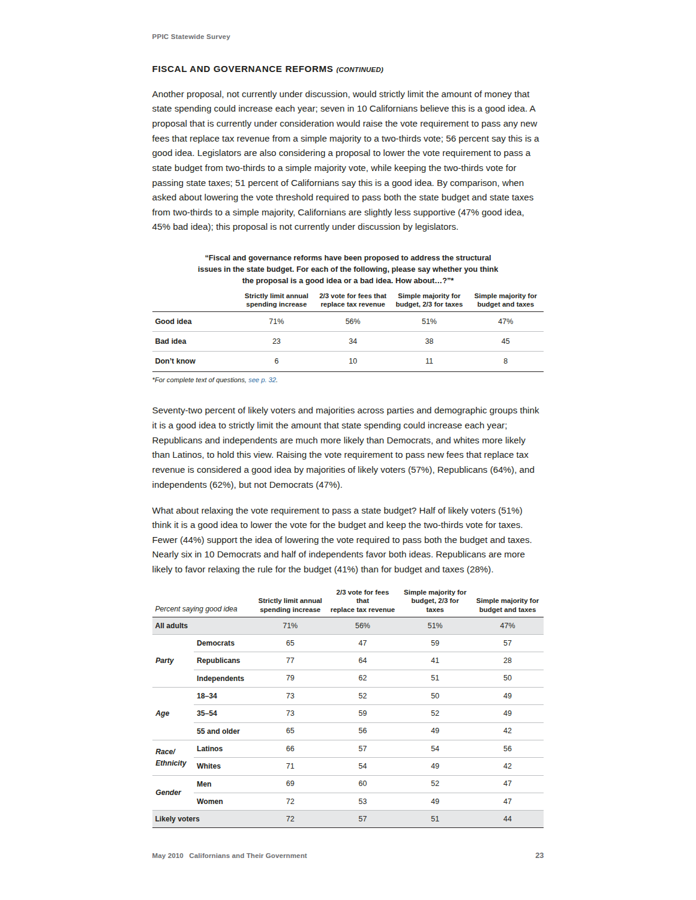PPIC Statewide Survey
Fiscal and Governance Reforms (continued)
Another proposal, not currently under discussion, would strictly limit the amount of money that state spending could increase each year; seven in 10 Californians believe this is a good idea. A proposal that is currently under consideration would raise the vote requirement to pass any new fees that replace tax revenue from a simple majority to a two-thirds vote; 56 percent say this is a good idea. Legislators are also considering a proposal to lower the vote requirement to pass a state budget from two-thirds to a simple majority vote, while keeping the two-thirds vote for passing state taxes; 51 percent of Californians say this is a good idea. By comparison, when asked about lowering the vote threshold required to pass both the state budget and state taxes from two-thirds to a simple majority, Californians are slightly less supportive (47% good idea, 45% bad idea); this proposal is not currently under discussion by legislators.
“Fiscal and governance reforms have been proposed to address the structural issues in the state budget. For each of the following, please say whether you think the proposal is a good idea or a bad idea. How about…?”*
| | Strictly limit annual spending increase | 2/3 vote for fees that replace tax revenue | Simple majority for budget, 2/3 for taxes | Simple majority for budget and taxes |
| --- | --- | --- | --- | --- |
| Good idea | 71% | 56% | 51% | 47% |
| Bad idea | 23 | 34 | 38 | 45 |
| Don’t know | 6 | 10 | 11 | 8 |
*For complete text of questions, see p. 32.
Seventy-two percent of likely voters and majorities across parties and demographic groups think it is a good idea to strictly limit the amount that state spending could increase each year; Republicans and independents are much more likely than Democrats, and whites more likely than Latinos, to hold this view. Raising the vote requirement to pass new fees that replace tax revenue is considered a good idea by majorities of likely voters (57%), Republicans (64%), and independents (62%), but not Democrats (47%).
What about relaxing the vote requirement to pass a state budget? Half of likely voters (51%) think it is a good idea to lower the vote for the budget and keep the two-thirds vote for taxes. Fewer (44%) support the idea of lowering the vote required to pass both the budget and taxes. Nearly six in 10 Democrats and half of independents favor both ideas. Republicans are more likely to favor relaxing the rule for the budget (41%) than for budget and taxes (28%).
| Percent saying good idea | Strictly limit annual spending increase | 2/3 vote for fees that replace tax revenue | Simple majority for budget, 2/3 for taxes | Simple majority for budget and taxes |
| --- | --- | --- | --- | --- |
| All adults | 71% | 56% | 51% | 47% |
| Party | Democrats | 65 | 47 | 59 | 57 |
| Republicans | 77 | 64 | 41 | 28 |
| Independents | 79 | 62 | 51 | 50 |
| Age | 18–34 | 73 | 52 | 50 | 49 |
| 35–54 | 73 | 59 | 52 | 49 |
| 55 and older | 65 | 56 | 49 | 42 |
| Race/ Ethnicity | Latinos | 66 | 57 | 54 | 56 |
| Whites | 71 | 54 | 49 | 42 |
| Gender | Men | 69 | 60 | 52 | 47 |
| Women | 72 | 53 | 49 | 47 |
| Likely voters | 72 | 57 | 51 | 44 |
May 2010 Californians and Their Government
23